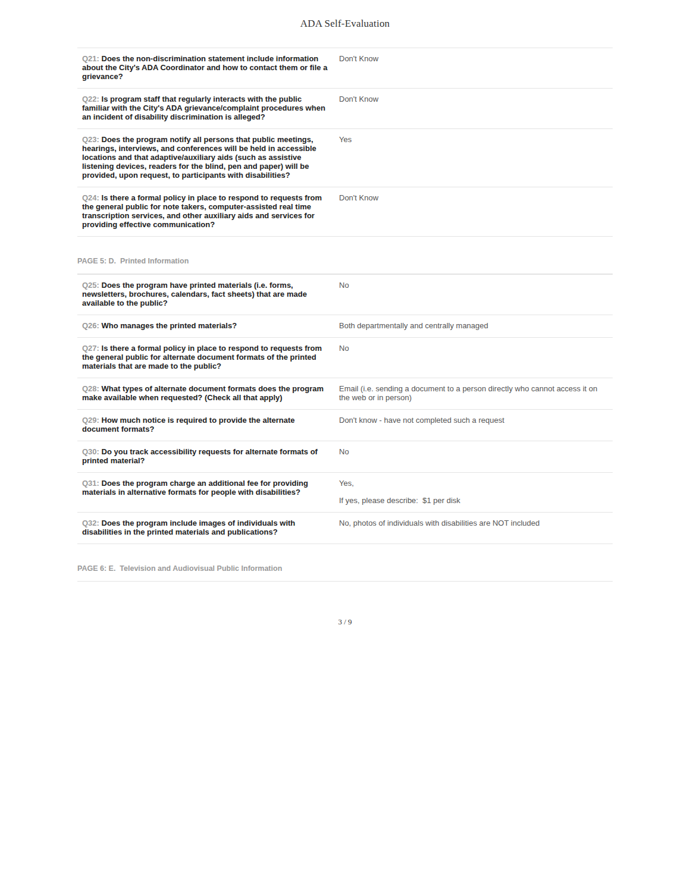ADA Self-Evaluation
| Q21: Does the non-discrimination statement include information about the City's ADA Coordinator and how to contact them or file a grievance? | Don't Know |
| Q22: Is program staff that regularly interacts with the public familiar with the City's ADA grievance/complaint procedures when an incident of disability discrimination is alleged? | Don't Know |
| Q23: Does the program notify all persons that public meetings, hearings, interviews, and conferences will be held in accessible locations and that adaptive/auxiliary aids (such as assistive listening devices, readers for the blind, pen and paper) will be provided, upon request, to participants with disabilities? | Yes |
| Q24: Is there a formal policy in place to respond to requests from the general public for note takers, computer-assisted real time transcription services, and other auxiliary aids and services for providing effective communication? | Don't Know |
PAGE 5: D. Printed Information
| Q25: Does the program have printed materials (i.e. forms, newsletters, brochures, calendars, fact sheets) that are made available to the public? | No |
| Q26: Who manages the printed materials? | Both departmentally and centrally managed |
| Q27: Is there a formal policy in place to respond to requests from the general public for alternate document formats of the printed materials that are made to the public? | No |
| Q28: What types of alternate document formats does the program make available when requested? (Check all that apply) | Email (i.e. sending a document to a person directly who cannot access it on the web or in person) |
| Q29: How much notice is required to provide the alternate document formats? | Don't know - have not completed such a request |
| Q30: Do you track accessibility requests for alternate formats of printed material? | No |
| Q31: Does the program charge an additional fee for providing materials in alternative formats for people with disabilities? | Yes, If yes, please describe: $1 per disk |
| Q32: Does the program include images of individuals with disabilities in the printed materials and publications? | No, photos of individuals with disabilities are NOT included |
PAGE 6: E. Television and Audiovisual Public Information
3 / 9